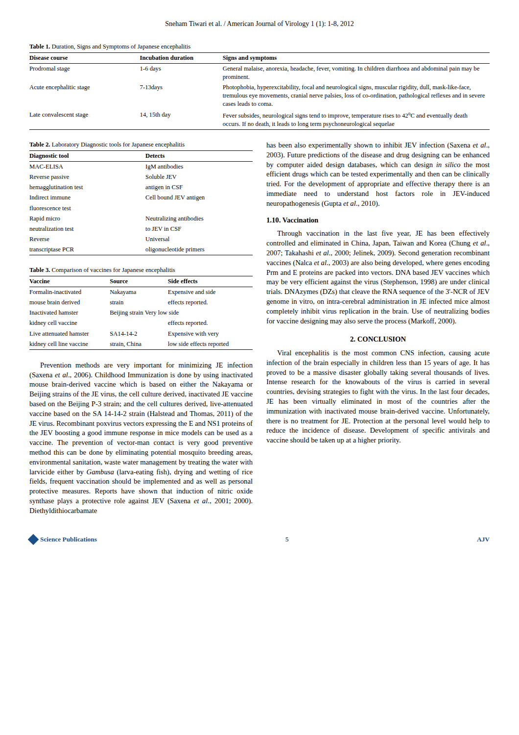Sneham Tiwari et al. / American Journal of Virology 1 (1): 1-8, 2012
Table 1. Duration, Signs and Symptoms of Japanese encephalitis
| Disease course | Incubation duration | Signs and symptoms |
| --- | --- | --- |
| Prodromal stage | 1-6 days | General malaise, anorexia, headache, fever, vomiting. In children diarrhoea and abdominal pain may be prominent. |
| Acute encephalitic stage | 7-13days | Photophobia, hyperexcitability, focal and neurological signs, muscular rigidity, dull, mask-like-face, tremulous eye movements, cranial nerve palsies, loss of co-ordination, pathological reflexes and in severe cases leads to coma. |
| Late convalescent stage | 14, 15th day | Fever subsides, neurological signs tend to improve, temperature rises to 42 o C and eventually death occurs. If no death, it leads to long term psychoneurological sequelae |
Table 2. Laboratory Diagnostic tools for Japanese encephalitis
| Diagnostic tool | Detects |
| --- | --- |
| MAC-ELISA | IgM antibodies |
| Reverse passive | Soluble JEV |
| hemagglutination test | antigen in CSF |
| Indirect immune | Cell bound JEV antigen |
| fluorescence test | |
| Rapid micro | Neutralizing antibodies |
| neutralization test | to JEV in CSF |
| Reverse | Universal |
| transcriptase PCR | oligonucleotide primers |
Table 3. Comparison of vaccines for Japanese encephalitis
| Vaccine | Source | Side effects |
| --- | --- | --- |
| Formalin-inactivated | Nakayama | Expensive and side |
| mouse brain derived | strain | effects reported. |
| Inactivated hamster | Beijing strain Very low side |
| kidney cell vaccine | | effects reported. |
| Live attenuated hamster | SA14-14-2 | Expensive with very |
| kidney cell line vaccine | strain, China | low side effects reported |
Prevention methods are very important for minimizing JE infection (Saxena et al., 2006). Childhood Immunization is done by using inactivated mouse brain-derived vaccine which is based on either the Nakayama or Beijing strains of the JE virus, the cell culture derived, inactivated JE vaccine based on the Beijing P-3 strain; and the cell cultures derived, live-attenuated vaccine based on the SA 14-14-2 strain (Halstead and Thomas, 2011) of the JE virus. Recombinant poxvirus vectors expressing the E and NS1 proteins of the JEV boosting a good immune response in mice models can be used as a vaccine. The prevention of vector-man contact is very good preventive method this can be done by eliminating potential mosquito breeding areas, environmental sanitation, waste water management by treating the water with larvicide either by Gambusa (larva-eating fish), drying and wetting of rice fields, frequent vaccination should be implemented and as well as personal protective measures. Reports have shown that induction of nitric oxide synthase plays a protective role against JEV (Saxena et al., 2001; 2000). Diethyldithiocarbamate
has been also experimentally shown to inhibit JEV infection (Saxena et al., 2003). Future predictions of the disease and drug designing can be enhanced by computer aided design databases, which can design in silico the most efficient drugs which can be tested experimentally and then can be clinically tried. For the development of appropriate and effective therapy there is an immediate need to understand host factors role in JEV-induced neuropathogenesis (Gupta et al., 2010).
1.10. Vaccination
Through vaccination in the last five year, JE has been effectively controlled and eliminated in China, Japan, Taiwan and Korea (Chung et al., 2007; Takahashi et al., 2000; Jelinek, 2009). Second generation recombinant vaccines (Nalca et al., 2003) are also being developed, where genes encoding Prm and E proteins are packed into vectors. DNA based JEV vaccines which may be very efficient against the virus (Stephenson, 1998) are under clinical trials. DNAzymes (DZs) that cleave the RNA sequence of the 3'-NCR of JEV genome in vitro, on intra-cerebral administration in JE infected mice almost completely inhibit virus replication in the brain. Use of neutralizing bodies for vaccine designing may also serve the process (Markoff, 2000).
2. CONCLUSION
Viral encephalitis is the most common CNS infection, causing acute infection of the brain especially in children less than 15 years of age. It has proved to be a massive disaster globally taking several thousands of lives. Intense research for the knowabouts of the virus is carried in several countries, devising strategies to fight with the virus. In the last four decades, JE has been virtually eliminated in most of the countries after the immunization with inactivated mouse brain-derived vaccine. Unfortunately, there is no treatment for JE. Protection at the personal level would help to reduce the incidence of disease. Development of specific antivirals and vaccine should be taken up at a higher priority.
Science Publications
5
AJV